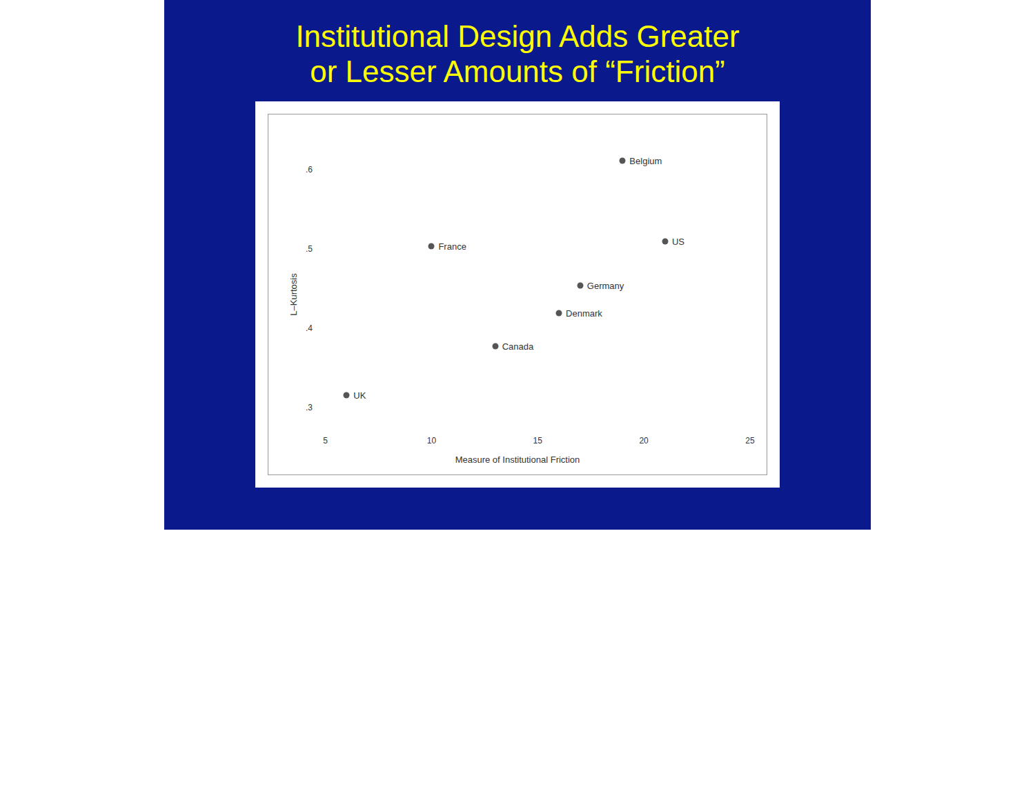Institutional Design Adds Greater
or Lesser Amounts of “Friction”
L–Kurtosis
Measure of Institutional Friction
.3
.4
.5
.6
5
10
15
20
25
Belgium
US
France
Germany
Denmark
Canada
UK